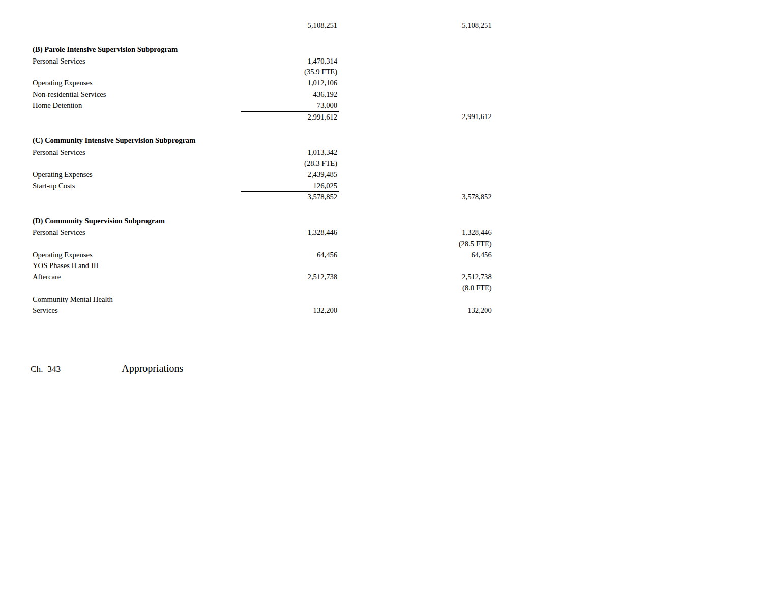| | 5,108,251 | | 5,108,251 | |
| (B) Parole Intensive Supervision Subprogram |
| Personal Services | 1,470,314 | | | |
| | (35.9 FTE) | | | |
| Operating Expenses | 1,012,106 | | | |
| Non-residential Services | 436,192 | | | |
| Home Detention | 73,000 | | | |
| | 2,991,612 | | 2,991,612 | |
| (C) Community Intensive Supervision Subprogram |
| Personal Services | 1,013,342 | | | |
| | (28.3 FTE) | | | |
| Operating Expenses | 2,439,485 | | | |
| Start-up Costs | 126,025 | | | |
| | 3,578,852 | | 3,578,852 | |
| (D) Community Supervision Subprogram |
| Personal Services | 1,328,446 | | 1,328,446 | |
| | | | (28.5 FTE) | |
| Operating Expenses | 64,456 | | 64,456 | |
| YOS Phases II and III | | | | |
| Aftercare | 2,512,738 | | 2,512,738 | |
| | | | (8.0 FTE) | |
| Community Mental Health | | | | |
| Services | 132,200 | | 132,200 | |
Ch. 343 Appropriations